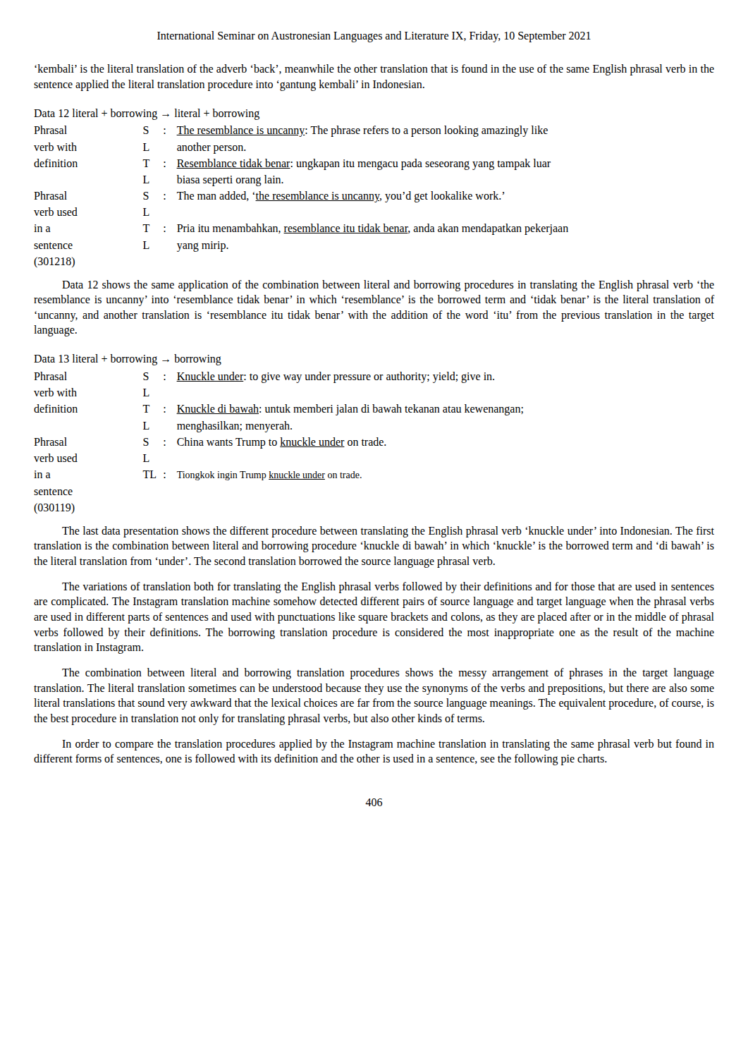International Seminar on Austronesian Languages and Literature IX, Friday, 10 September 2021
‘kembali’ is the literal translation of the adverb ‘back’, meanwhile the other translation that is found in the use of the same English phrasal verb in the sentence applied the literal translation procedure into ‘gantung kembali’ in Indonesian.
Data 12 literal + borrowing → literal + borrowing
| Phrasal | S | : | The resemblance is uncanny : The phrase refers to a person looking amazingly like |
| verb with | L | | another person. |
| definition | T | : | Resemblance tidak benar : ungkapan itu mengacu pada seseorang yang tampak luar |
| | L | | biasa seperti orang lain. |
| Phrasal | S | : | The man added, ‘ the resemblance is uncanny , you’d get lookalike work.’ |
| verb used | L | | |
| in a | T | : | Pria itu menambahkan, resemblance itu tidak benar , anda akan mendapatkan pekerjaan |
| sentence | L | | yang mirip. |
| (301218) | | | |
Data 12 shows the same application of the combination between literal and borrowing procedures in translating the English phrasal verb ‘the resemblance is uncanny’ into ‘resemblance tidak benar’ in which ‘resemblance’ is the borrowed term and ‘tidak benar’ is the literal translation of ‘uncanny, and another translation is ‘resemblance itu tidak benar’ with the addition of the word ‘itu’ from the previous translation in the target language.
Data 13 literal + borrowing → borrowing
| Phrasal | S | : | Knuckle under : to give way under pressure or authority; yield; give in. |
| verb with | L | | |
| definition | T | : | Knuckle di bawah : untuk memberi jalan di bawah tekanan atau kewenangan; |
| | L | | menghasilkan; menyerah. |
| Phrasal | S | : | China wants Trump to knuckle under on trade. |
| verb used | L | | |
| in a | TL | : | Tiongkok ingin Trump knuckle under on trade. |
| sentence | | | |
| (030119) | | | |
The last data presentation shows the different procedure between translating the English phrasal verb ‘knuckle under’ into Indonesian. The first translation is the combination between literal and borrowing procedure ‘knuckle di bawah’ in which ‘knuckle’ is the borrowed term and ‘di bawah’ is the literal translation from ‘under’. The second translation borrowed the source language phrasal verb.
The variations of translation both for translating the English phrasal verbs followed by their definitions and for those that are used in sentences are complicated. The Instagram translation machine somehow detected different pairs of source language and target language when the phrasal verbs are used in different parts of sentences and used with punctuations like square brackets and colons, as they are placed after or in the middle of phrasal verbs followed by their definitions. The borrowing translation procedure is considered the most inappropriate one as the result of the machine translation in Instagram.
The combination between literal and borrowing translation procedures shows the messy arrangement of phrases in the target language translation. The literal translation sometimes can be understood because they use the synonyms of the verbs and prepositions, but there are also some literal translations that sound very awkward that the lexical choices are far from the source language meanings. The equivalent procedure, of course, is the best procedure in translation not only for translating phrasal verbs, but also other kinds of terms.
In order to compare the translation procedures applied by the Instagram machine translation in translating the same phrasal verb but found in different forms of sentences, one is followed with its definition and the other is used in a sentence, see the following pie charts.
406